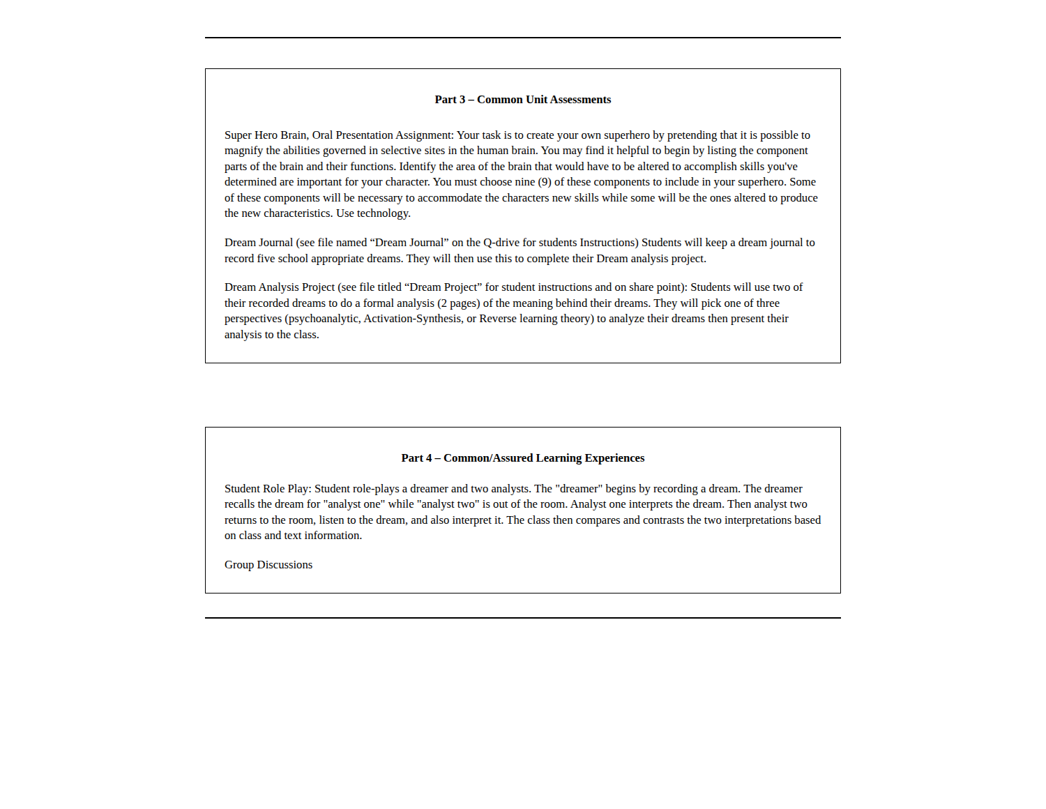Part 3 – Common Unit Assessments
Super Hero Brain, Oral Presentation Assignment: Your task is to create your own superhero by pretending that it is possible to magnify the abilities governed in selective sites in the human brain. You may find it helpful to begin by listing the component parts of the brain and their functions. Identify the area of the brain that would have to be altered to accomplish skills you've determined are important for your character. You must choose nine (9) of these components to include in your superhero. Some of these components will be necessary to accommodate the characters new skills while some will be the ones altered to produce the new characteristics. Use technology.
Dream Journal (see file named “Dream Journal” on the Q-drive for students Instructions) Students will keep a dream journal to record five school appropriate dreams. They will then use this to complete their Dream analysis project.
Dream Analysis Project (see file titled “Dream Project” for student instructions and on share point): Students will use two of their recorded dreams to do a formal analysis (2 pages) of the meaning behind their dreams. They will pick one of three perspectives (psychoanalytic, Activation-Synthesis, or Reverse learning theory) to analyze their dreams then present their analysis to the class.
Part 4 – Common/Assured Learning Experiences
Student Role Play: Student role-plays a dreamer and two analysts. The "dreamer" begins by recording a dream. The dreamer recalls the dream for "analyst one" while "analyst two" is out of the room. Analyst one interprets the dream. Then analyst two returns to the room, listen to the dream, and also interpret it. The class then compares and contrasts the two interpretations based on class and text information.
Group Discussions